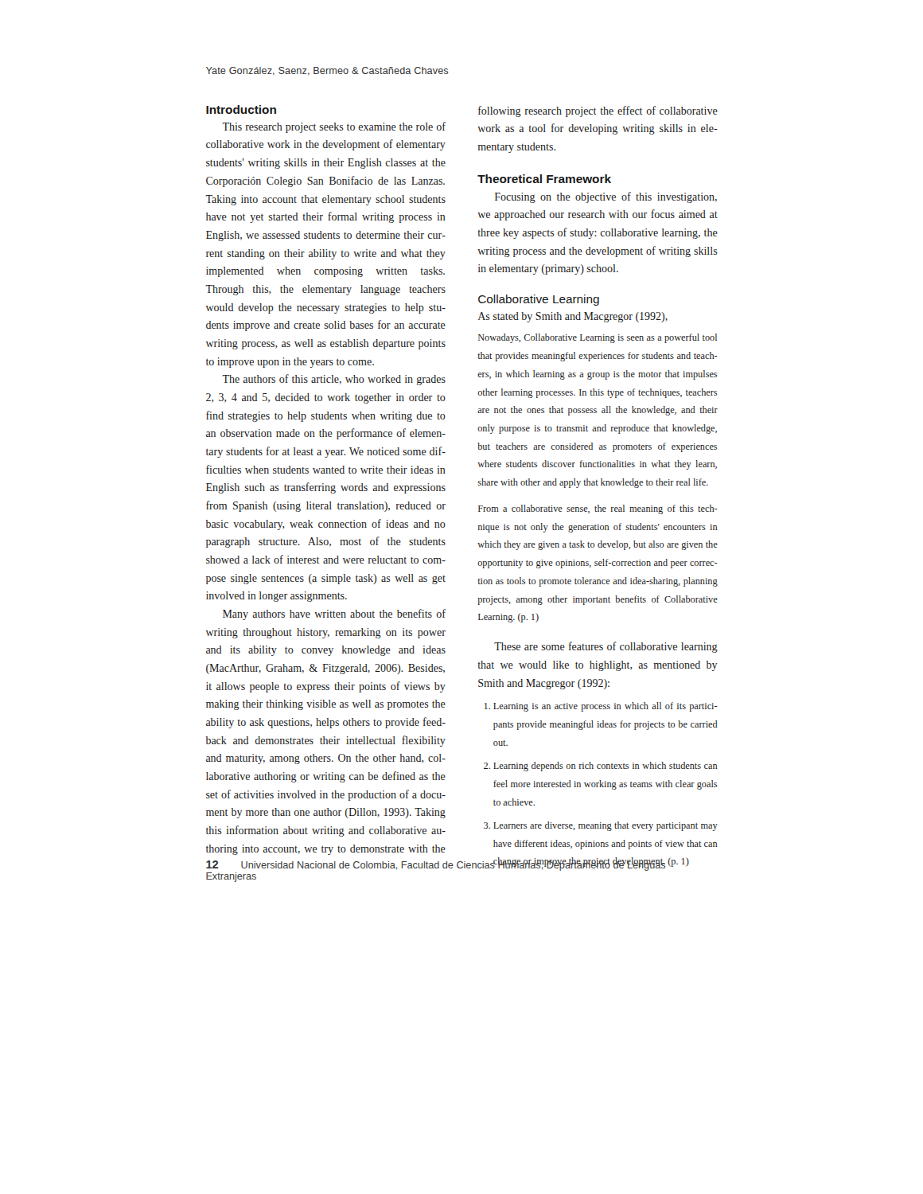Yate González, Saenz, Bermeo & Castañeda Chaves
Introduction
This research project seeks to examine the role of collaborative work in the development of elementary students' writing skills in their English classes at the Corporación Colegio San Bonifacio de las Lanzas. Taking into account that elementary school students have not yet started their formal writing process in English, we assessed students to determine their current standing on their ability to write and what they implemented when composing written tasks. Through this, the elementary language teachers would develop the necessary strategies to help students improve and create solid bases for an accurate writing process, as well as establish departure points to improve upon in the years to come.
The authors of this article, who worked in grades 2, 3, 4 and 5, decided to work together in order to find strategies to help students when writing due to an observation made on the performance of elementary students for at least a year. We noticed some difficulties when students wanted to write their ideas in English such as transferring words and expressions from Spanish (using literal translation), reduced or basic vocabulary, weak connection of ideas and no paragraph structure. Also, most of the students showed a lack of interest and were reluctant to compose single sentences (a simple task) as well as get involved in longer assignments.
Many authors have written about the benefits of writing throughout history, remarking on its power and its ability to convey knowledge and ideas (MacArthur, Graham, & Fitzgerald, 2006). Besides, it allows people to express their points of views by making their thinking visible as well as promotes the ability to ask questions, helps others to provide feedback and demonstrates their intellectual flexibility and maturity, among others. On the other hand, collaborative authoring or writing can be defined as the set of activities involved in the production of a document by more than one author (Dillon, 1993). Taking this information about writing and collaborative authoring into account, we try to demonstrate with the following research project the effect of collaborative work as a tool for developing writing skills in elementary students.
Theoretical Framework
Focusing on the objective of this investigation, we approached our research with our focus aimed at three key aspects of study: collaborative learning, the writing process and the development of writing skills in elementary (primary) school.
Collaborative Learning
As stated by Smith and Macgregor (1992),
Nowadays, Collaborative Learning is seen as a powerful tool that provides meaningful experiences for students and teachers, in which learning as a group is the motor that impulses other learning processes. In this type of techniques, teachers are not the ones that possess all the knowledge, and their only purpose is to transmit and reproduce that knowledge, but teachers are considered as promoters of experiences where students discover functionalities in what they learn, share with other and apply that knowledge to their real life.
From a collaborative sense, the real meaning of this technique is not only the generation of students' encounters in which they are given a task to develop, but also are given the opportunity to give opinions, self-correction and peer correction as tools to promote tolerance and idea-sharing, planning projects, among other important benefits of Collaborative Learning. (p. 1)
These are some features of collaborative learning that we would like to highlight, as mentioned by Smith and Macgregor (1992):
Learning is an active process in which all of its participants provide meaningful ideas for projects to be carried out.
Learning depends on rich contexts in which students can feel more interested in working as teams with clear goals to achieve.
Learners are diverse, meaning that every participant may have different ideas, opinions and points of view that can change or improve the project development. (p. 1)
12 Universidad Nacional de Colombia, Facultad de Ciencias Humanas, Departamento de Lenguas Extranjeras